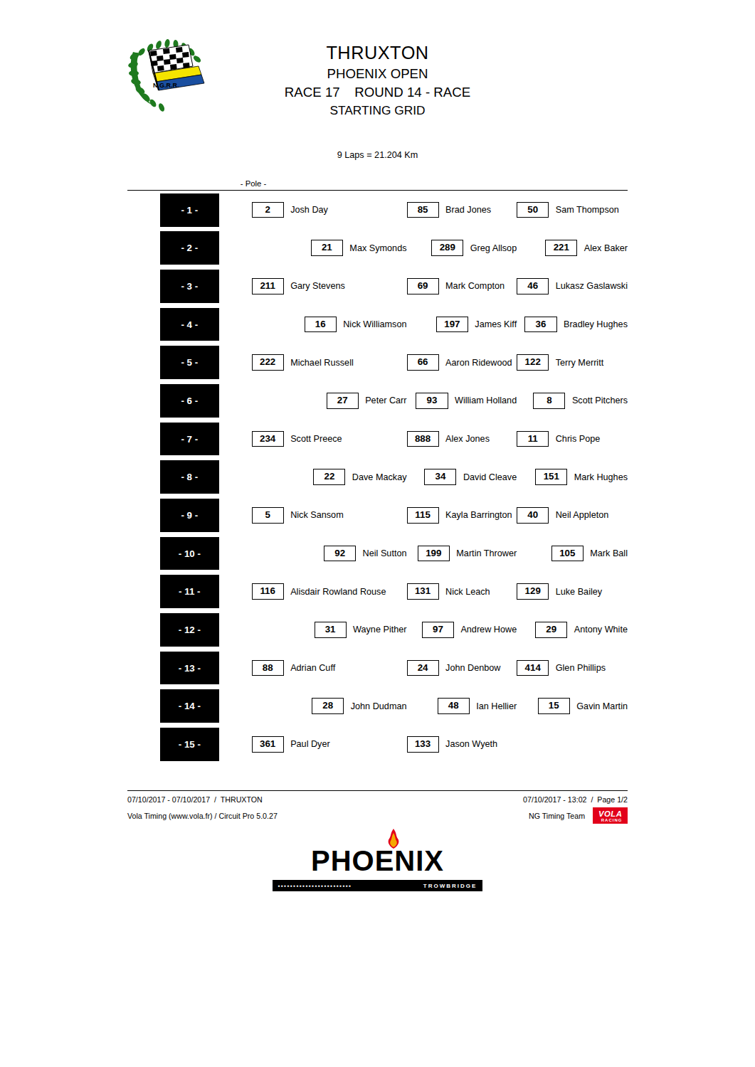N.G.R.R.
THRUXTON
PHOENIX OPEN
RACE 17 ROUND 14 - RACE
STARTING GRID
9 Laps = 21.204 Km
- Pole -
| - 1 - | 2 Josh Day | 85 Brad Jones | 50 Sam Thompson |
| - 2 - | 21 Max Symonds | 289 Greg Allsop | 221 Alex Baker |
| - 3 - | 211 Gary Stevens | 69 Mark Compton | 46 Lukasz Gaslawski |
| - 4 - | 16 Nick Williamson | 197 James Kiff | 36 Bradley Hughes |
| - 5 - | 222 Michael Russell | 66 Aaron Ridewood | 122 Terry Merritt |
| - 6 - | 27 Peter Carr | 93 William Holland | 8 Scott Pitchers |
| - 7 - | 234 Scott Preece | 888 Alex Jones | 11 Chris Pope |
| - 8 - | 22 Dave Mackay | 34 David Cleave | 151 Mark Hughes |
| - 9 - | 5 Nick Sansom | 115 Kayla Barrington | 40 Neil Appleton |
| - 10 - | 92 Neil Sutton | 199 Martin Thrower | 105 Mark Ball |
| - 11 - | 116 Alisdair Rowland Rouse | 131 Nick Leach | 129 Luke Bailey |
| - 12 - | 31 Wayne Pither | 97 Andrew Howe | 29 Antony White |
| - 13 - | 88 Adrian Cuff | 24 John Denbow | 414 Glen Phillips |
| - 14 - | 28 John Dudman | 48 Ian Hellier | 15 Gavin Martin |
| - 15 - | 361 Paul Dyer | 133 Jason Wyeth | |
07/10/2017 - 07/10/2017 / THRUXTON
07/10/2017 - 13:02 / Page 1/2
Vola Timing (www.vola.fr) / Circuit Pro 5.0.27
NG Timing Team VOLARACING
PHOENIX
▪▪▪▪▪▪▪▪▪▪▪▪▪▪▪▪▪▪▪▪▪▪▪▪TROWBRIDGE